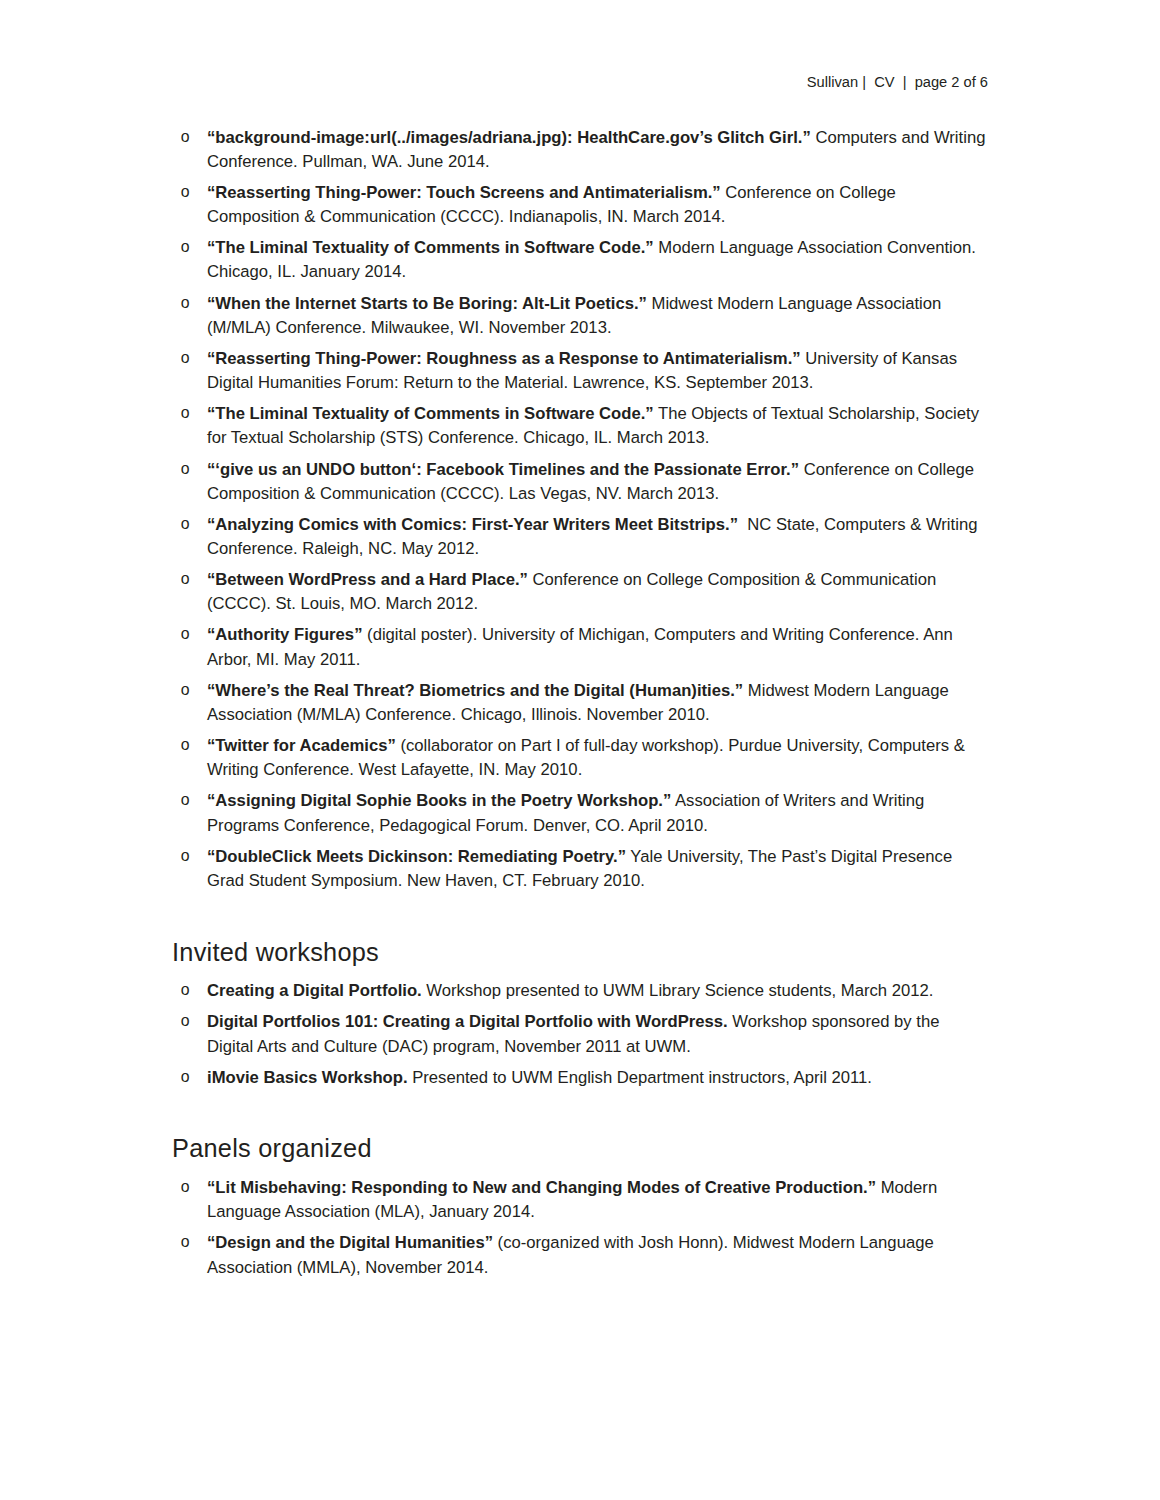Sullivan | CV | page 2 of 6
“background-image:url(../images/adriana.jpg): HealthCare.gov’s Glitch Girl.” Computers and Writing Conference. Pullman, WA. June 2014.
“Reasserting Thing-Power: Touch Screens and Antimaterialism.” Conference on College Composition & Communication (CCCC). Indianapolis, IN. March 2014.
“The Liminal Textuality of Comments in Software Code.” Modern Language Association Convention. Chicago, IL. January 2014.
“When the Internet Starts to Be Boring: Alt-Lit Poetics.” Midwest Modern Language Association (M/MLA) Conference. Milwaukee, WI. November 2013.
“Reasserting Thing-Power: Roughness as a Response to Antimaterialism.” University of Kansas Digital Humanities Forum: Return to the Material. Lawrence, KS. September 2013.
“The Liminal Textuality of Comments in Software Code.” The Objects of Textual Scholarship, Society for Textual Scholarship (STS) Conference. Chicago, IL. March 2013.
“‘give us an UNDO button‘: Facebook Timelines and the Passionate Error.” Conference on College Composition & Communication (CCCC). Las Vegas, NV. March 2013.
“Analyzing Comics with Comics: First-Year Writers Meet Bitstrips.” NC State, Computers & Writing Conference. Raleigh, NC. May 2012.
“Between WordPress and a Hard Place.” Conference on College Composition & Communication (CCCC). St. Louis, MO. March 2012.
“Authority Figures” (digital poster). University of Michigan, Computers and Writing Conference. Ann Arbor, MI. May 2011.
“Where’s the Real Threat? Biometrics and the Digital (Human)ities.” Midwest Modern Language Association (M/MLA) Conference. Chicago, Illinois. November 2010.
“Twitter for Academics” (collaborator on Part I of full‑day workshop). Purdue University, Computers & Writing Conference. West Lafayette, IN. May 2010.
“Assigning Digital Sophie Books in the Poetry Workshop.” Association of Writers and Writing Programs Conference, Pedagogical Forum. Denver, CO. April 2010.
“DoubleClick Meets Dickinson: Remediating Poetry.” Yale University, The Past’s Digital Presence Grad Student Symposium. New Haven, CT. February 2010.
Invited workshops
Creating a Digital Portfolio. Workshop presented to UWM Library Science students, March 2012.
Digital Portfolios 101: Creating a Digital Portfolio with WordPress. Workshop sponsored by the Digital Arts and Culture (DAC) program, November 2011 at UWM.
iMovie Basics Workshop. Presented to UWM English Department instructors, April 2011.
Panels organized
“Lit Misbehaving: Responding to New and Changing Modes of Creative Production.” Modern Language Association (MLA), January 2014.
“Design and the Digital Humanities” (co-organized with Josh Honn). Midwest Modern Language Association (MMLA), November 2014.